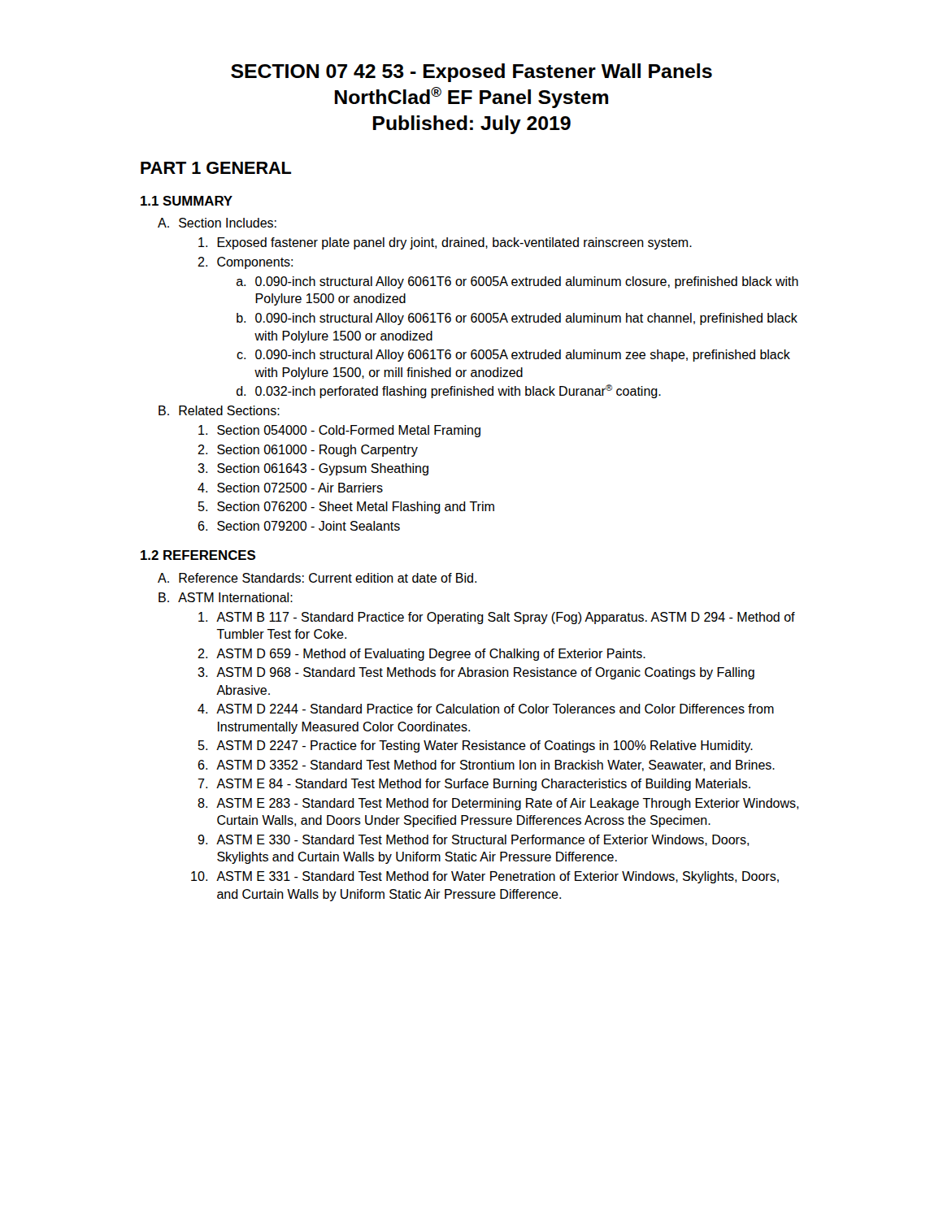SECTION 07 42 53 - Exposed Fastener Wall Panels NorthClad® EF Panel System Published: July 2019
PART 1 GENERAL
1.1 SUMMARY
Section Includes:
Exposed fastener plate panel dry joint, drained, back-ventilated rainscreen system.
Components:
0.090-inch structural Alloy 6061T6 or 6005A extruded aluminum closure, prefinished black with Polylure 1500 or anodized
0.090-inch structural Alloy 6061T6 or 6005A extruded aluminum hat channel, prefinished black with Polylure 1500 or anodized
0.090-inch structural Alloy 6061T6 or 6005A extruded aluminum zee shape, prefinished black with Polylure 1500, or mill finished or anodized
0.032-inch perforated flashing prefinished with black Duranar® coating.
Related Sections:
Section 054000 - Cold-Formed Metal Framing
Section 061000 - Rough Carpentry
Section 061643 - Gypsum Sheathing
Section 072500 - Air Barriers
Section 076200 - Sheet Metal Flashing and Trim
Section 079200 - Joint Sealants
1.2 REFERENCES
Reference Standards: Current edition at date of Bid.
ASTM International:
ASTM B 117 - Standard Practice for Operating Salt Spray (Fog) Apparatus. ASTM D 294 - Method of Tumbler Test for Coke.
ASTM D 659 - Method of Evaluating Degree of Chalking of Exterior Paints.
ASTM D 968 - Standard Test Methods for Abrasion Resistance of Organic Coatings by Falling Abrasive.
ASTM D 2244 - Standard Practice for Calculation of Color Tolerances and Color Differences from Instrumentally Measured Color Coordinates.
ASTM D 2247 - Practice for Testing Water Resistance of Coatings in 100% Relative Humidity.
ASTM D 3352 - Standard Test Method for Strontium Ion in Brackish Water, Seawater, and Brines.
ASTM E 84 - Standard Test Method for Surface Burning Characteristics of Building Materials.
ASTM E 283 - Standard Test Method for Determining Rate of Air Leakage Through Exterior Windows, Curtain Walls, and Doors Under Specified Pressure Differences Across the Specimen.
ASTM E 330 - Standard Test Method for Structural Performance of Exterior Windows, Doors, Skylights and Curtain Walls by Uniform Static Air Pressure Difference.
ASTM E 331 - Standard Test Method for Water Penetration of Exterior Windows, Skylights, Doors, and Curtain Walls by Uniform Static Air Pressure Difference.